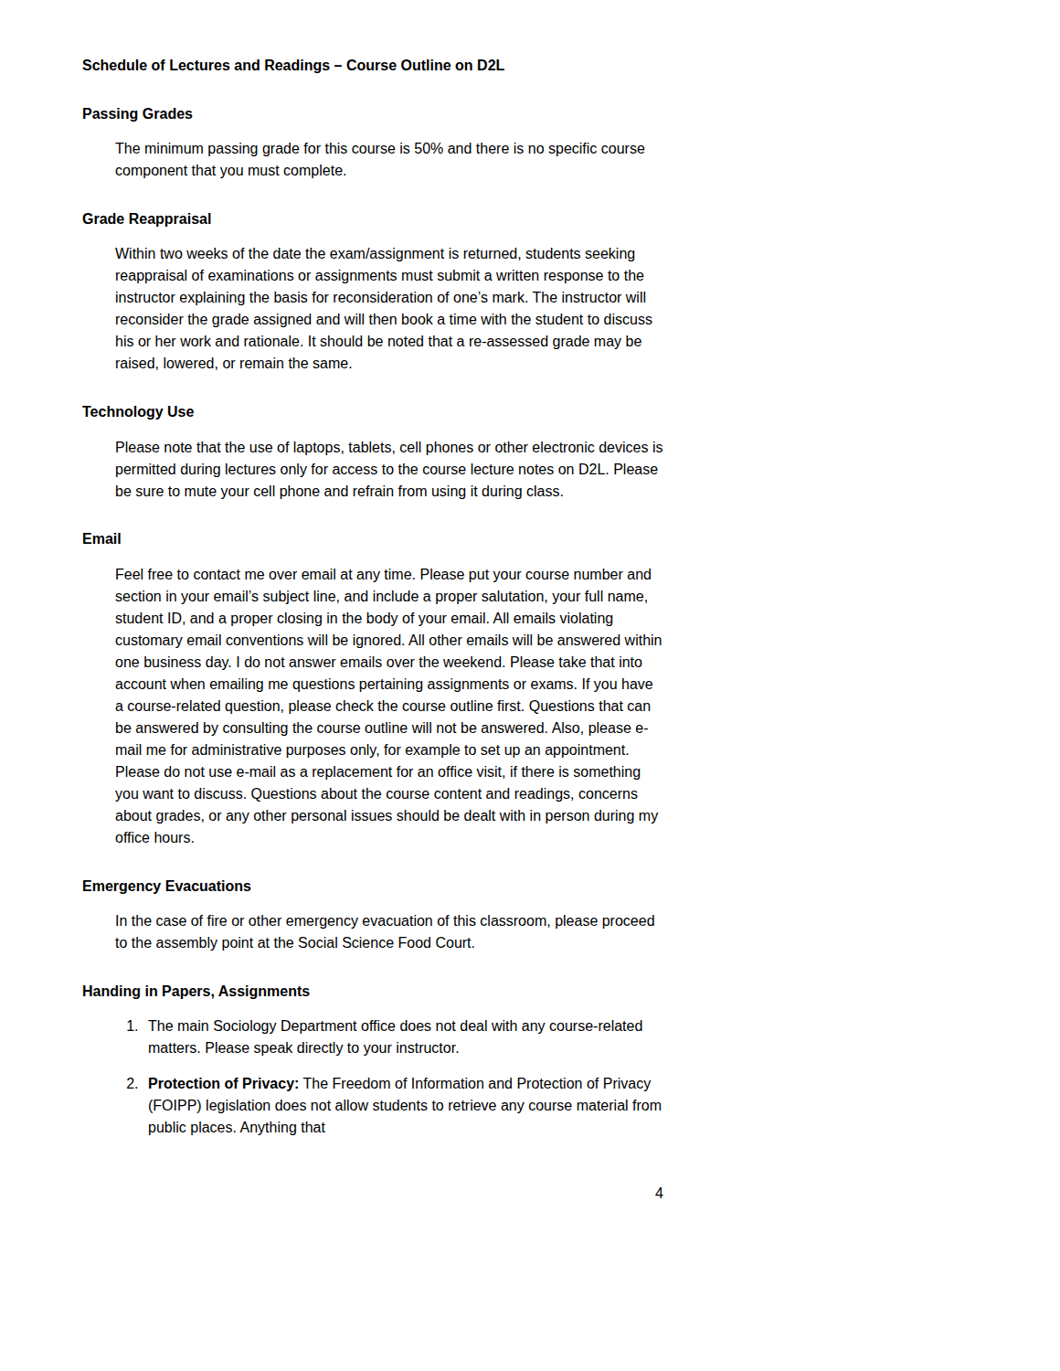Schedule of Lectures and Readings – Course Outline on D2L
Passing Grades
The minimum passing grade for this course is 50% and there is no specific course component that you must complete.
Grade Reappraisal
Within two weeks of the date the exam/assignment is returned, students seeking reappraisal of examinations or assignments must submit a written response to the instructor explaining the basis for reconsideration of one’s mark. The instructor will reconsider the grade assigned and will then book a time with the student to discuss his or her work and rationale. It should be noted that a re-assessed grade may be raised, lowered, or remain the same.
Technology Use
Please note that the use of laptops, tablets, cell phones or other electronic devices is permitted during lectures only for access to the course lecture notes on D2L. Please be sure to mute your cell phone and refrain from using it during class.
Email
Feel free to contact me over email at any time. Please put your course number and section in your email’s subject line, and include a proper salutation, your full name, student ID, and a proper closing in the body of your email. All emails violating customary email conventions will be ignored. All other emails will be answered within one business day. I do not answer emails over the weekend. Please take that into account when emailing me questions pertaining assignments or exams. If you have a course-related question, please check the course outline first. Questions that can be answered by consulting the course outline will not be answered. Also, please e-mail me for administrative purposes only, for example to set up an appointment. Please do not use e-mail as a replacement for an office visit, if there is something you want to discuss. Questions about the course content and readings, concerns about grades, or any other personal issues should be dealt with in person during my office hours.
Emergency Evacuations
In the case of fire or other emergency evacuation of this classroom, please proceed to the assembly point at the Social Science Food Court.
Handing in Papers, Assignments
The main Sociology Department office does not deal with any course-related matters. Please speak directly to your instructor.
Protection of Privacy: The Freedom of Information and Protection of Privacy (FOIPP) legislation does not allow students to retrieve any course material from public places. Anything that
4